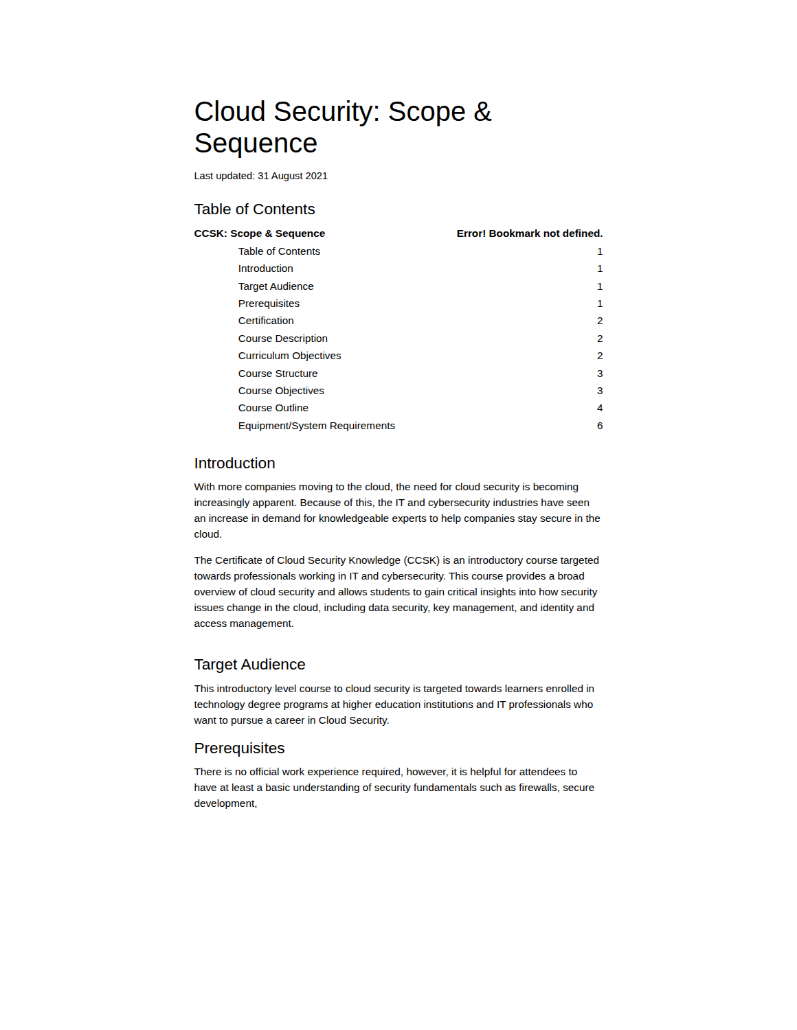Cloud Security: Scope & Sequence
Last updated: 31 August 2021
Table of Contents
| CCSK: Scope & Sequence | Error! Bookmark not defined. |
| Table of Contents | 1 |
| Introduction | 1 |
| Target Audience | 1 |
| Prerequisites | 1 |
| Certification | 2 |
| Course Description | 2 |
| Curriculum Objectives | 2 |
| Course Structure | 3 |
| Course Objectives | 3 |
| Course Outline | 4 |
| Equipment/System Requirements | 6 |
Introduction
With more companies moving to the cloud, the need for cloud security is becoming increasingly apparent. Because of this, the IT and cybersecurity industries have seen an increase in demand for knowledgeable experts to help companies stay secure in the cloud.
The Certificate of Cloud Security Knowledge (CCSK) is an introductory course targeted towards professionals working in IT and cybersecurity. This course provides a broad overview of cloud security and allows students to gain critical insights into how security issues change in the cloud, including data security, key management, and identity and access management.
Target Audience
This introductory level course to cloud security is targeted towards learners enrolled in technology degree programs at higher education institutions and IT professionals who want to pursue a career in Cloud Security.
Prerequisites
There is no official work experience required, however, it is helpful for attendees to have at least a basic understanding of security fundamentals such as firewalls, secure development,